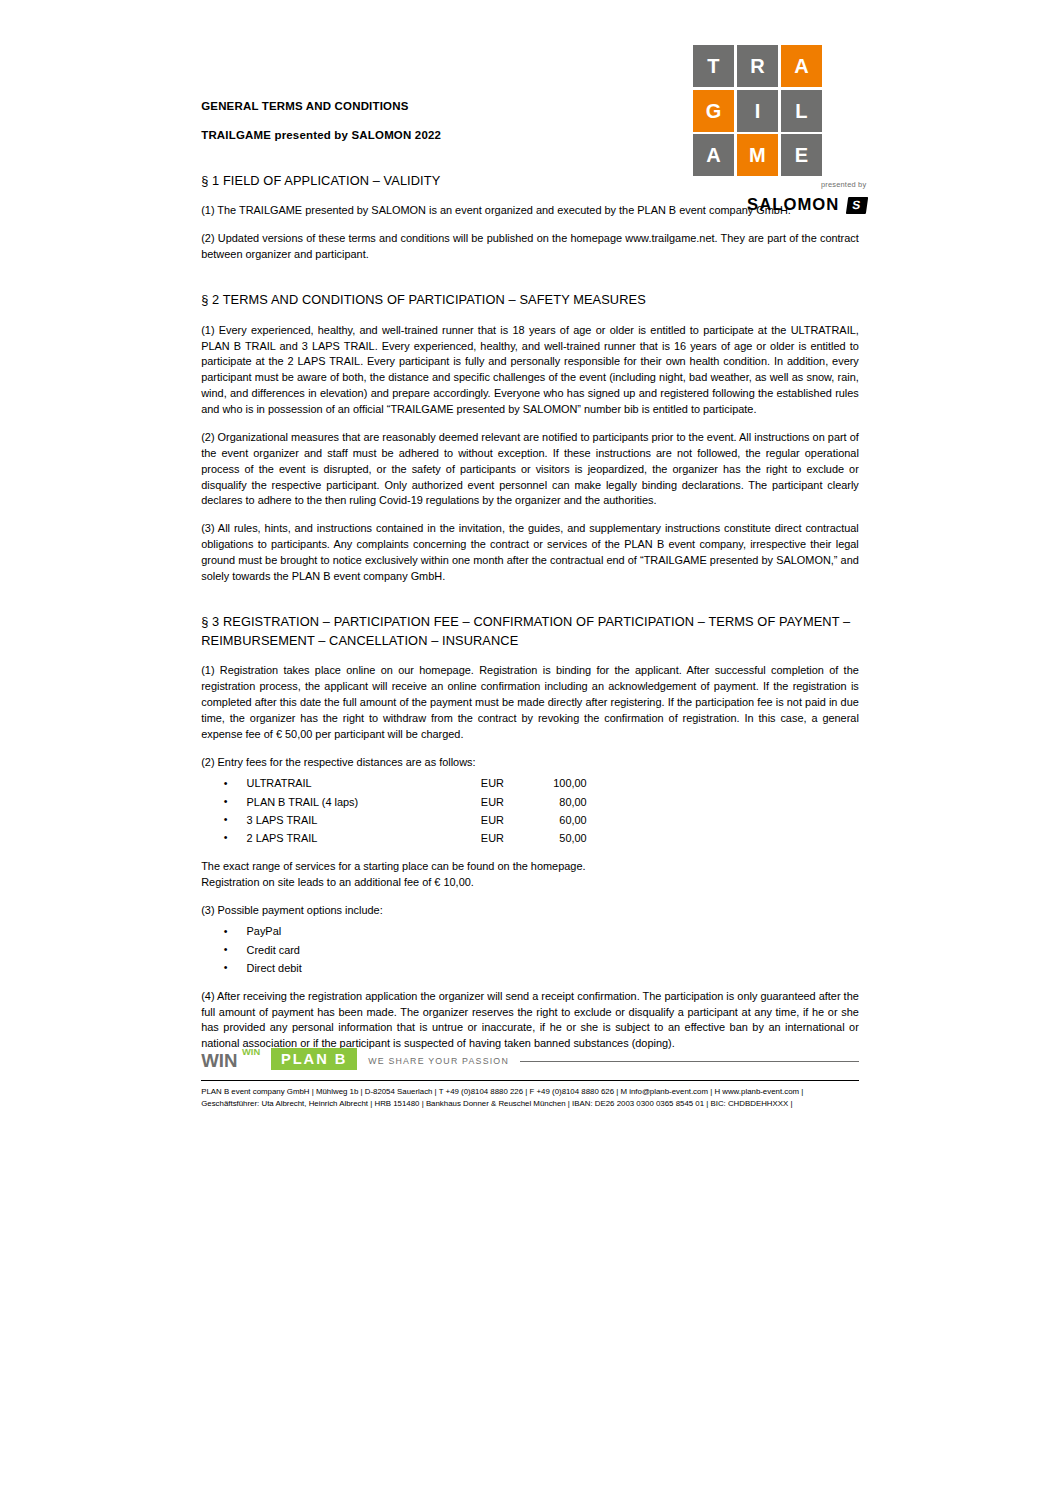T
R
A
G
I
L
A
M
E
presented by
SALOMONS
GENERAL TERMS AND CONDITIONS TRAILGAME presented by SALOMON 2022
§ 1 FIELD OF APPLICATION – VALIDITY
(1) The TRAILGAME presented by SALOMON is an event organized and executed by the PLAN B event company GmbH.
(2) Updated versions of these terms and conditions will be published on the homepage www.trailgame.net. They are part of the contract between organizer and participant.
§ 2 TERMS AND CONDITIONS OF PARTICIPATION – SAFETY MEASURES
(1) Every experienced, healthy, and well-trained runner that is 18 years of age or older is entitled to participate at the ULTRATRAIL, PLAN B TRAIL and 3 LAPS TRAIL. Every experienced, healthy, and well-trained runner that is 16 years of age or older is entitled to participate at the 2 LAPS TRAIL. Every participant is fully and personally responsible for their own health condition. In addition, every participant must be aware of both, the distance and specific challenges of the event (including night, bad weather, as well as snow, rain, wind, and differences in elevation) and prepare accordingly. Everyone who has signed up and registered following the established rules and who is in possession of an official “TRAILGAME presented by SALOMON” number bib is entitled to participate.
(2) Organizational measures that are reasonably deemed relevant are notified to participants prior to the event. All instructions on part of the event organizer and staff must be adhered to without exception. If these instructions are not followed, the regular operational process of the event is disrupted, or the safety of participants or visitors is jeopardized, the organizer has the right to exclude or disqualify the respective participant. Only authorized event personnel can make legally binding declarations. The participant clearly declares to adhere to the then ruling Covid-19 regulations by the organizer and the authorities.
(3) All rules, hints, and instructions contained in the invitation, the guides, and supplementary instructions constitute direct contractual obligations to participants. Any complaints concerning the contract or services of the PLAN B event company, irrespective their legal ground must be brought to notice exclusively within one month after the contractual end of “TRAILGAME presented by SALOMON,” and solely towards the PLAN B event company GmbH.
§ 3 REGISTRATION – PARTICIPATION FEE – CONFIRMATION OF PARTICIPATION – TERMS OF PAYMENT – REIMBURSEMENT – CANCELLATION – INSURANCE
(1) Registration takes place online on our homepage. Registration is binding for the applicant. After successful completion of the registration process, the applicant will receive an online confirmation including an acknowledgement of payment. If the registration is completed after this date the full amount of the payment must be made directly after registering. If the participation fee is not paid in due time, the organizer has the right to withdraw from the contract by revoking the confirmation of registration. In this case, a general expense fee of € 50,00 per participant will be charged.
(2) Entry fees for the respective distances are as follows:
ULTRATRAIL EUR 100,00
PLAN B TRAIL (4 laps) EUR 80,00
3 LAPS TRAIL EUR 60,00
2 LAPS TRAIL EUR 50,00
The exact range of services for a starting place can be found on the homepage.
Registration on site leads to an additional fee of € 10,00.
(3) Possible payment options include:
PayPal
Credit card
Direct debit
(4) After receiving the registration application the organizer will send a receipt confirmation. The participation is only guaranteed after the full amount of payment has been made. The organizer reserves the right to exclude or disqualify a participant at any time, if he or she has provided any personal information that is untrue or inaccurate, if he or she is subject to an effective ban by an international or national association or if the participant is suspected of having taken banned substances (doping).
WINWIN
PLAN B
WE SHARE YOUR PASSION
PLAN B event company GmbH | Mühlweg 1b | D-82054 Sauerlach | T +49 (0)8104 8880 226 | F +49 (0)8104 8880 626 | M info@planb-event.com | H www.planb-event.com |
Geschäftsführer: Uta Albrecht, Heinrich Albrecht | HRB 151480 | Bankhaus Donner & Reuschel München | IBAN: DE26 2003 0300 0365 8545 01 | BIC: CHDBDEHHXXX |